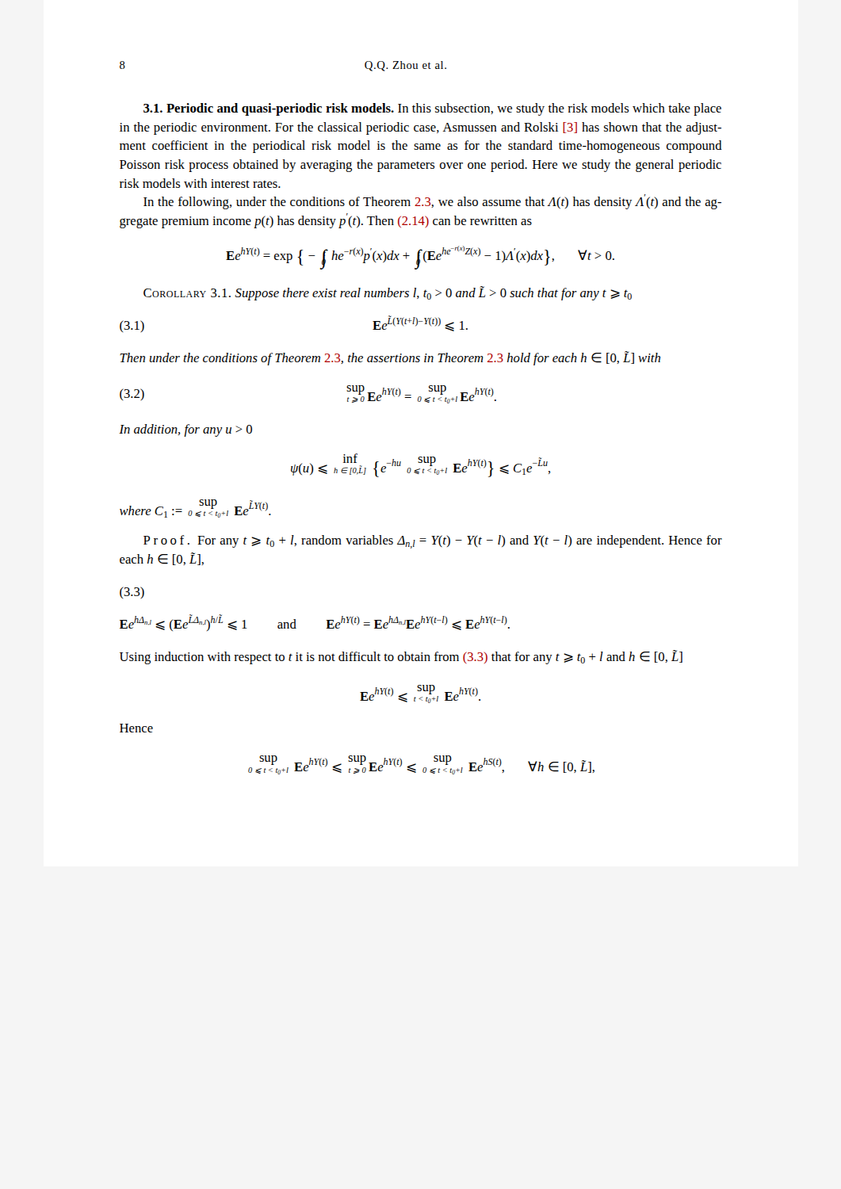8 Q.Q. Zhou et al.
3.1. Periodic and quasi-periodic risk models. In this subsection, we study the risk models which take place in the periodic environment. For the classical periodic case, Asmussen and Rolski 3 has shown that the adjustment coefficient in the periodical risk model is the same as for the standard time-homogeneous compound Poisson risk process obtained by averaging the parameters over one period. Here we study the general periodic risk models with interest rates.
In the following, under the conditions of Theorem 2.3, we also assume that Λ(t) has density Λ′(t) and the aggregate premium income p(t) has density p′(t). Then (2.14) can be rewritten as
EehY(t) = exp { − ∫t 0 he−r(x)p′(x)dx + ∫t 0(Eehe−r(x)Z(x) − 1)Λ′(x)dx}, ∀t > 0.
Corollary 3.1. Suppose there exist real numbers l, t0 > 0 and L̃ > 0 such that for any t ⩾ t0
(3.1) EeL̃(Y(t+l)−Y(t)) ⩽ 1.
Then under the conditions of Theorem 2.3, the assertions in Theorem 2.3 hold for each h ∈ [0, L̃] with
(3.2) sup t ⩾ 0 EehY(t) = sup 0 ⩽ t < t0+l EehY(t).
In addition, for any u > 0
ψ(u) ⩽ inf h ∈ [0,L̃] {e−hu sup 0 ⩽ t < t0+l EehY(t)} ⩽ C1e−L̃u,
where C1 := sup 0 ⩽ t < t0+l EeL̃Y(t).
Proof. For any t ⩾ t0 + l, random variables Δn,l = Y(t) − Y(t − l) and Y(t − l) are independent. Hence for each h ∈ [0, L̃],
(3.3)
EehΔn,l ⩽ (EeL̃Δn,l)h/L̃ ⩽ 1 and EehY(t) = EehΔn,lEehY(t−l) ⩽ EehY(t−l).
Using induction with respect to t it is not difficult to obtain from (3.3) that for any t ⩾ t0 + l and h ∈ [0, L̃]
EehY(t) ⩽ sup t < t0+l EehY(t).
Hence
sup 0 ⩽ t < t0+l EehY(t) ⩽ sup t ⩾ 0 EehY(t) ⩽ sup 0 ⩽ t < t0+l EehS(t), ∀h ∈ [0, L̃],